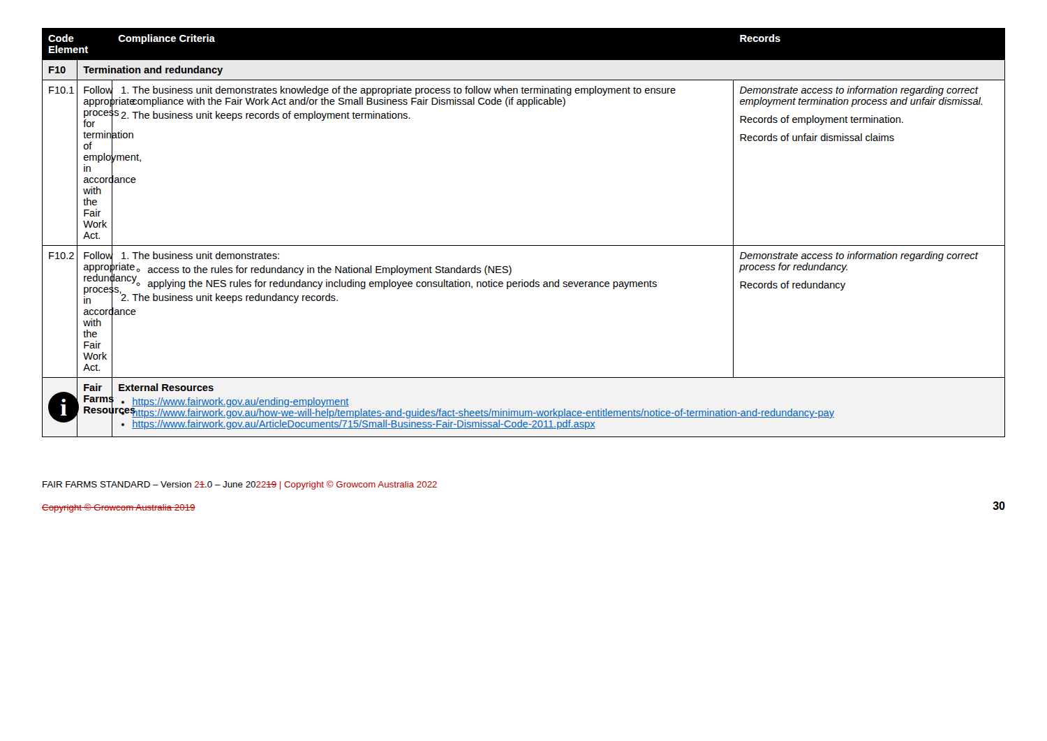| Code Element | Compliance Criteria | Records |
| --- | --- | --- |
| F10 | Termination and redundancy |
| F10.1 | Follow appropriate process for termination of employment, in accordance with the Fair Work Act. | The business unit demonstrates knowledge of the appropriate process to follow when terminating employment to ensure compliance with the Fair Work Act and/or the Small Business Fair Dismissal Code (if applicable) The business unit keeps records of employment terminations. | Demonstrate access to information regarding correct employment termination process and unfair dismissal. Records of employment termination. Records of unfair dismissal claims |
| F10.2 | Follow appropriate redundancy process, in accordance with the Fair Work Act. | The business unit demonstrates: access to the rules for redundancy in the National Employment Standards (NES) applying the NES rules for redundancy including employee consultation, notice periods and severance payments The business unit keeps redundancy records. | Demonstrate access to information regarding correct process for redundancy. Records of redundancy |
| i | Fair Farms Resources | External Resources https://www.fairwork.gov.au/ending-employment https://www.fairwork.gov.au/how-we-will-help/templates-and-guides/fact-sheets/minimum-workplace-entitlements/notice-of-termination-and-redundancy-pay https://www.fairwork.gov.au/ArticleDocuments/715/Small-Business-Fair-Dismissal-Code-2011.pdf.aspx |
FAIR FARMS STANDARD – Version 21.0 – June 202219 | Copyright © Growcom Australia 2022
Copyright © Growcom Australia 2019
30